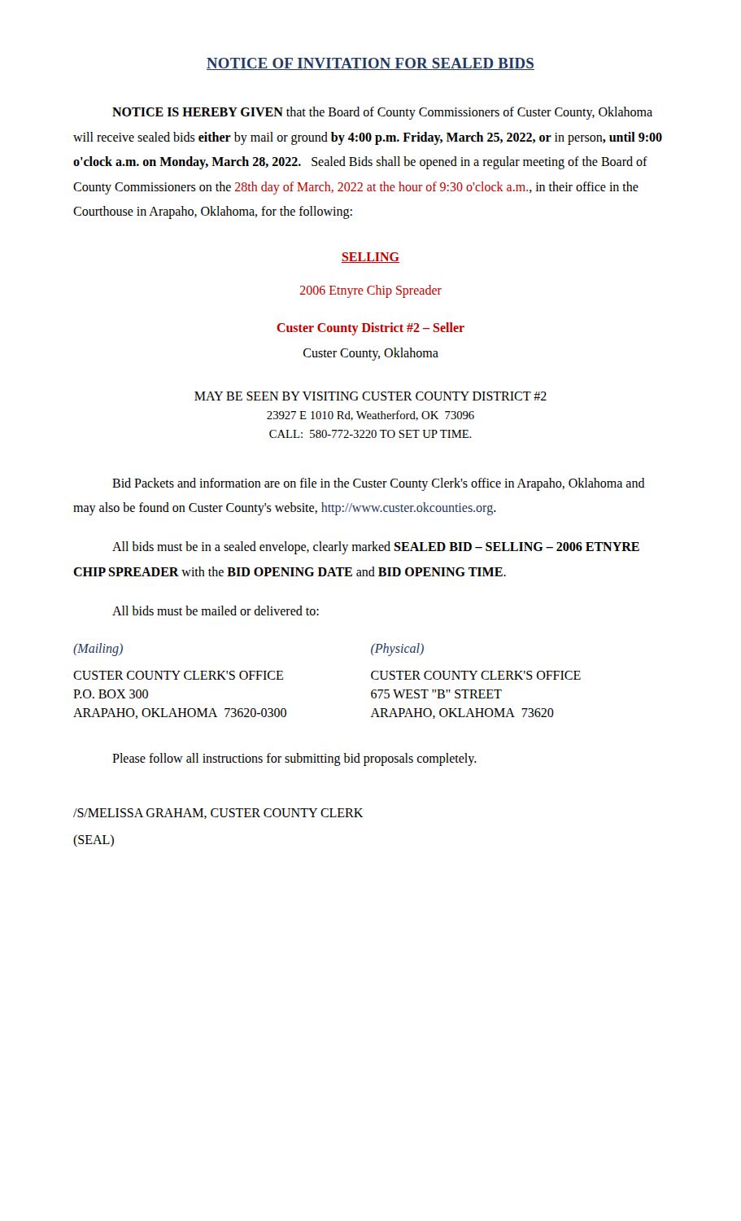NOTICE OF INVITATION FOR SEALED BIDS
NOTICE IS HEREBY GIVEN that the Board of County Commissioners of Custer County, Oklahoma will receive sealed bids either by mail or ground by 4:00 p.m. Friday, March 25, 2022, or in person, until 9:00 o'clock a.m. on Monday, March 28, 2022. Sealed Bids shall be opened in a regular meeting of the Board of County Commissioners on the 28th day of March, 2022 at the hour of 9:30 o'clock a.m., in their office in the Courthouse in Arapaho, Oklahoma, for the following:
SELLING
2006 Etnyre Chip Spreader
Custer County District #2 – Seller
Custer County, Oklahoma
MAY BE SEEN BY VISITING CUSTER COUNTY DISTRICT #2
23927 E 1010 Rd, Weatherford, OK 73096
CALL: 580-772-3220 TO SET UP TIME.
Bid Packets and information are on file in the Custer County Clerk's office in Arapaho, Oklahoma and may also be found on Custer County's website, http://www.custer.okcounties.org.
All bids must be in a sealed envelope, clearly marked SEALED BID – SELLING – 2006 ETNYRE CHIP SPREADER with the BID OPENING DATE and BID OPENING TIME.
All bids must be mailed or delivered to:
| (Mailing) CUSTER COUNTY CLERK'S OFFICE P.O. BOX 300 ARAPAHO, OKLAHOMA 73620-0300 | (Physical) CUSTER COUNTY CLERK'S OFFICE 675 WEST "B" STREET ARAPAHO, OKLAHOMA 73620 |
Please follow all instructions for submitting bid proposals completely.
/S/MELISSA GRAHAM, CUSTER COUNTY CLERK
(SEAL)